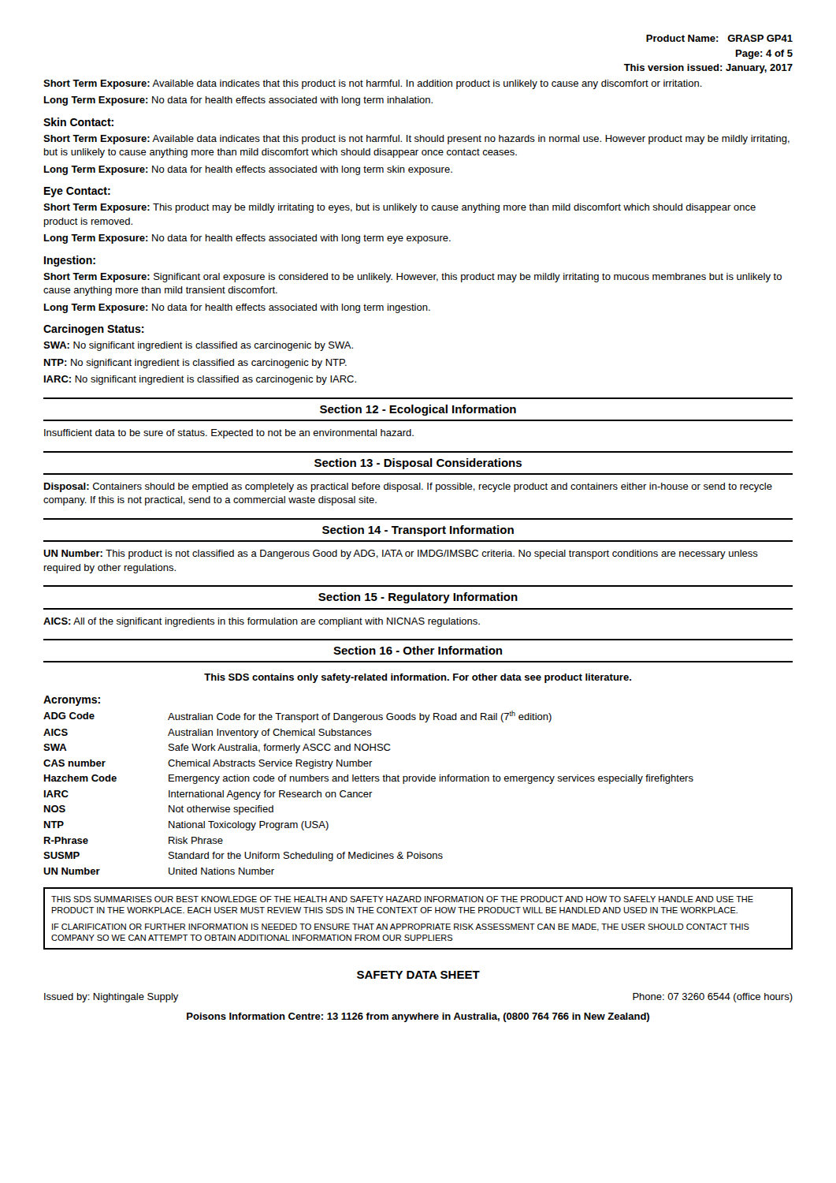Product Name: GRASP GP41
Page: 4 of 5
This version issued: January, 2017
Short Term Exposure: Available data indicates that this product is not harmful. In addition product is unlikely to cause any discomfort or irritation.
Long Term Exposure: No data for health effects associated with long term inhalation.
Skin Contact:
Short Term Exposure: Available data indicates that this product is not harmful. It should present no hazards in normal use. However product may be mildly irritating, but is unlikely to cause anything more than mild discomfort which should disappear once contact ceases.
Long Term Exposure: No data for health effects associated with long term skin exposure.
Eye Contact:
Short Term Exposure: This product may be mildly irritating to eyes, but is unlikely to cause anything more than mild discomfort which should disappear once product is removed.
Long Term Exposure: No data for health effects associated with long term eye exposure.
Ingestion:
Short Term Exposure: Significant oral exposure is considered to be unlikely. However, this product may be mildly irritating to mucous membranes but is unlikely to cause anything more than mild transient discomfort.
Long Term Exposure: No data for health effects associated with long term ingestion.
Carcinogen Status:
SWA: No significant ingredient is classified as carcinogenic by SWA.
NTP: No significant ingredient is classified as carcinogenic by NTP.
IARC: No significant ingredient is classified as carcinogenic by IARC.
Section 12 - Ecological Information
Insufficient data to be sure of status. Expected to not be an environmental hazard.
Section 13 - Disposal Considerations
Disposal: Containers should be emptied as completely as practical before disposal. If possible, recycle product and containers either in-house or send to recycle company. If this is not practical, send to a commercial waste disposal site.
Section 14 - Transport Information
UN Number: This product is not classified as a Dangerous Good by ADG, IATA or IMDG/IMSBC criteria. No special transport conditions are necessary unless required by other regulations.
Section 15 - Regulatory Information
AICS: All of the significant ingredients in this formulation are compliant with NICNAS regulations.
Section 16 - Other Information
This SDS contains only safety-related information. For other data see product literature.
Acronyms:
| ADG Code | Australian Code for the Transport of Dangerous Goods by Road and Rail (7 th edition) |
| AICS | Australian Inventory of Chemical Substances |
| SWA | Safe Work Australia, formerly ASCC and NOHSC |
| CAS number | Chemical Abstracts Service Registry Number |
| Hazchem Code | Emergency action code of numbers and letters that provide information to emergency services especially firefighters |
| IARC | International Agency for Research on Cancer |
| NOS | Not otherwise specified |
| NTP | National Toxicology Program (USA) |
| R-Phrase | Risk Phrase |
| SUSMP | Standard for the Uniform Scheduling of Medicines & Poisons |
| UN Number | United Nations Number |
THIS SDS SUMMARISES OUR BEST KNOWLEDGE OF THE HEALTH AND SAFETY HAZARD INFORMATION OF THE PRODUCT AND HOW TO SAFELY HANDLE AND USE THE PRODUCT IN THE WORKPLACE. EACH USER MUST REVIEW THIS SDS IN THE CONTEXT OF HOW THE PRODUCT WILL BE HANDLED AND USED IN THE WORKPLACE.
IF CLARIFICATION OR FURTHER INFORMATION IS NEEDED TO ENSURE THAT AN APPROPRIATE RISK ASSESSMENT CAN BE MADE, THE USER SHOULD CONTACT THIS COMPANY SO WE CAN ATTEMPT TO OBTAIN ADDITIONAL INFORMATION FROM OUR SUPPLIERS
SAFETY DATA SHEET
Issued by: Nightingale Supply Phone: 07 3260 6544 (office hours)
Poisons Information Centre: 13 1126 from anywhere in Australia, (0800 764 766 in New Zealand)